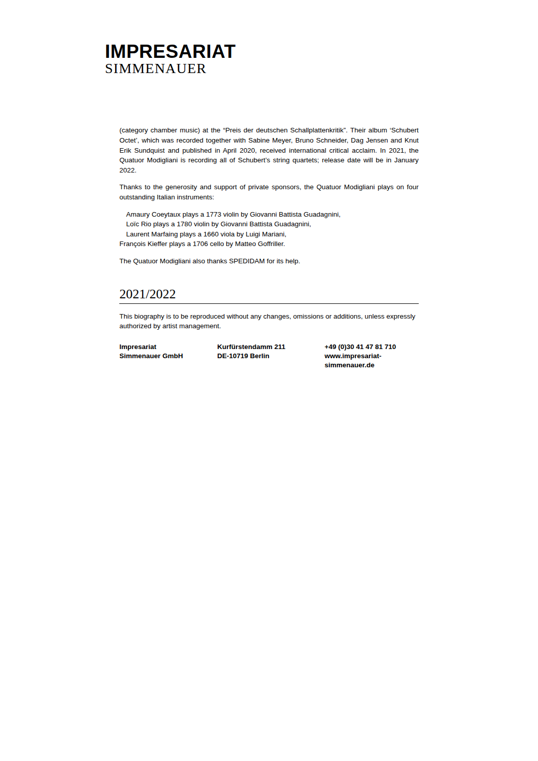IMPRESARIAT
SIMMENAUER
(category chamber music) at the “Preis der deutschen Schallplattenkritik”. Their album ‘Schubert Octet’, which was recorded together with Sabine Meyer, Bruno Schneider, Dag Jensen and Knut Erik Sundquist and published in April 2020, received international critical acclaim. In 2021, the Quatuor Modigliani is recording all of Schubert’s string quartets; release date will be in January 2022.
Thanks to the generosity and support of private sponsors, the Quatuor Modigliani plays on four outstanding Italian instruments:
Amaury Coeytaux plays a 1773 violin by Giovanni Battista Guadagnini,
Loïc Rio plays a 1780 violin by Giovanni Battista Guadagnini,
Laurent Marfaing plays a 1660 viola by Luigi Mariani,
François Kieffer plays a 1706 cello by Matteo Goffriller.
The Quatuor Modigliani also thanks SPEDIDAM for its help.
2021/2022
This biography is to be reproduced without any changes, omissions or additions, unless expressly authorized by artist management.
| Impresariat | Kurfürstendamm 211 | +49 (0)30 41 47 81 710 |
| Simmenauer GmbH | DE-10719 Berlin | www.impresariat-simmenauer.de |